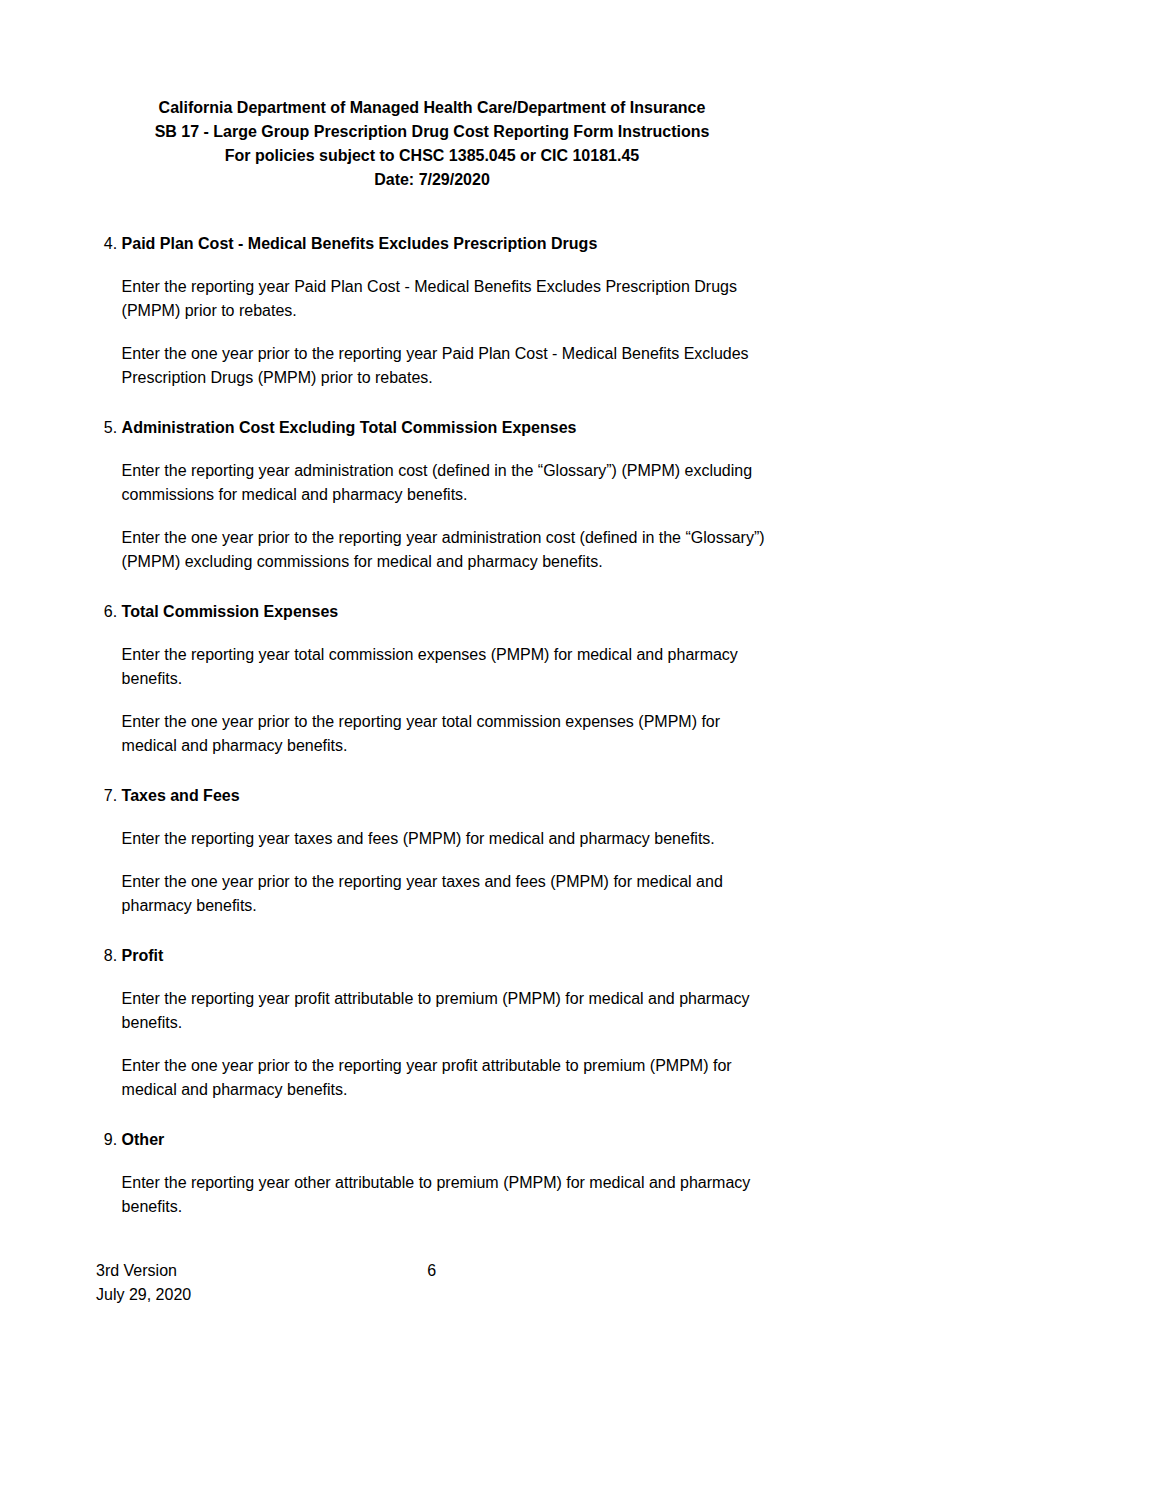California Department of Managed Health Care/Department of Insurance
SB 17 - Large Group Prescription Drug Cost Reporting Form Instructions
For policies subject to CHSC 1385.045 or CIC 10181.45
Date: 7/29/2020
Paid Plan Cost - Medical Benefits Excludes Prescription Drugs
Enter the reporting year Paid Plan Cost - Medical Benefits Excludes Prescription Drugs (PMPM) prior to rebates.
Enter the one year prior to the reporting year Paid Plan Cost - Medical Benefits Excludes Prescription Drugs (PMPM) prior to rebates.
Administration Cost Excluding Total Commission Expenses
Enter the reporting year administration cost (defined in the “Glossary”) (PMPM) excluding commissions for medical and pharmacy benefits.
Enter the one year prior to the reporting year administration cost (defined in the “Glossary”) (PMPM) excluding commissions for medical and pharmacy benefits.
Total Commission Expenses
Enter the reporting year total commission expenses (PMPM) for medical and pharmacy benefits.
Enter the one year prior to the reporting year total commission expenses (PMPM) for medical and pharmacy benefits.
Taxes and Fees
Enter the reporting year taxes and fees (PMPM) for medical and pharmacy benefits.
Enter the one year prior to the reporting year taxes and fees (PMPM) for medical and pharmacy benefits.
Profit
Enter the reporting year profit attributable to premium (PMPM) for medical and pharmacy benefits.
Enter the one year prior to the reporting year profit attributable to premium (PMPM) for medical and pharmacy benefits.
Other
Enter the reporting year other attributable to premium (PMPM) for medical and pharmacy benefits.
3rd Version
July 29, 2020
6